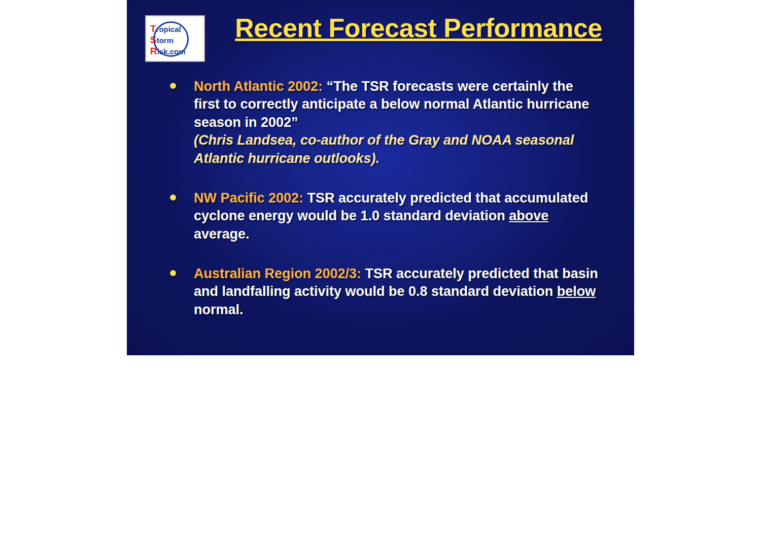Tropical
Storm
Risk.com
Recent Forecast Performance
North Atlantic 2002: “The TSR forecasts were certainly the first to correctly anticipate a below normal Atlantic hurricane season in 2002” (Chris Landsea, co-author of the Gray and NOAA seasonal Atlantic hurricane outlooks).
NW Pacific 2002: TSR accurately predicted that accumulated cyclone energy would be 1.0 standard deviation above average.
Australian Region 2002/3: TSR accurately predicted that basin and landfalling activity would be 0.8 standard deviation below normal.